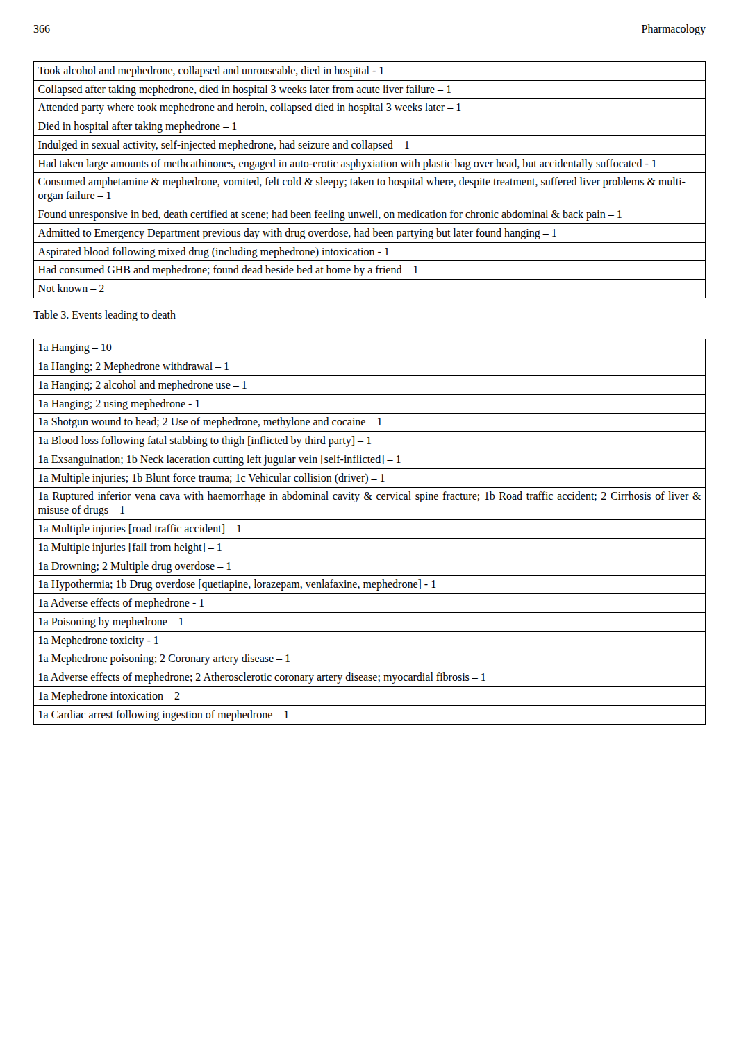366 Pharmacology
| Took alcohol and mephedrone, collapsed and unrouseable, died in hospital - 1 |
| Collapsed after taking mephedrone, died in hospital 3 weeks later from acute liver failure – 1 |
| Attended party where took mephedrone and heroin, collapsed died in hospital 3 weeks later – 1 |
| Died in hospital after taking mephedrone – 1 |
| Indulged in sexual activity, self-injected mephedrone, had seizure and collapsed – 1 |
| Had taken large amounts of methcathinones, engaged in auto-erotic asphyxiation with plastic bag over head, but accidentally suffocated - 1 |
| Consumed amphetamine & mephedrone, vomited, felt cold & sleepy; taken to hospital where, despite treatment, suffered liver problems & multi-organ failure – 1 |
| Found unresponsive in bed, death certified at scene; had been feeling unwell, on medication for chronic abdominal & back pain – 1 |
| Admitted to Emergency Department previous day with drug overdose, had been partying but later found hanging – 1 |
| Aspirated blood following mixed drug (including mephedrone) intoxication - 1 |
| Had consumed GHB and mephedrone; found dead beside bed at home by a friend – 1 |
| Not known – 2 |
Table 3. Events leading to death
| 1a Hanging – 10 |
| 1a Hanging; 2 Mephedrone withdrawal – 1 |
| 1a Hanging; 2 alcohol and mephedrone use – 1 |
| 1a Hanging; 2 using mephedrone - 1 |
| 1a Shotgun wound to head; 2 Use of mephedrone, methylone and cocaine – 1 |
| 1a Blood loss following fatal stabbing to thigh [inflicted by third party] – 1 |
| 1a Exsanguination; 1b Neck laceration cutting left jugular vein [self-inflicted] – 1 |
| 1a Multiple injuries; 1b Blunt force trauma; 1c Vehicular collision (driver) – 1 |
| 1a Ruptured inferior vena cava with haemorrhage in abdominal cavity & cervical spine fracture; 1b Road traffic accident; 2 Cirrhosis of liver & misuse of drugs – 1 |
| 1a Multiple injuries [road traffic accident] – 1 |
| 1a Multiple injuries [fall from height] – 1 |
| 1a Drowning; 2 Multiple drug overdose – 1 |
| 1a Hypothermia; 1b Drug overdose [quetiapine, lorazepam, venlafaxine, mephedrone] - 1 |
| 1a Adverse effects of mephedrone - 1 |
| 1a Poisoning by mephedrone – 1 |
| 1a Mephedrone toxicity - 1 |
| 1a Mephedrone poisoning; 2 Coronary artery disease – 1 |
| 1a Adverse effects of mephedrone; 2 Atherosclerotic coronary artery disease; myocardial fibrosis – 1 |
| 1a Mephedrone intoxication – 2 |
| 1a Cardiac arrest following ingestion of mephedrone – 1 |